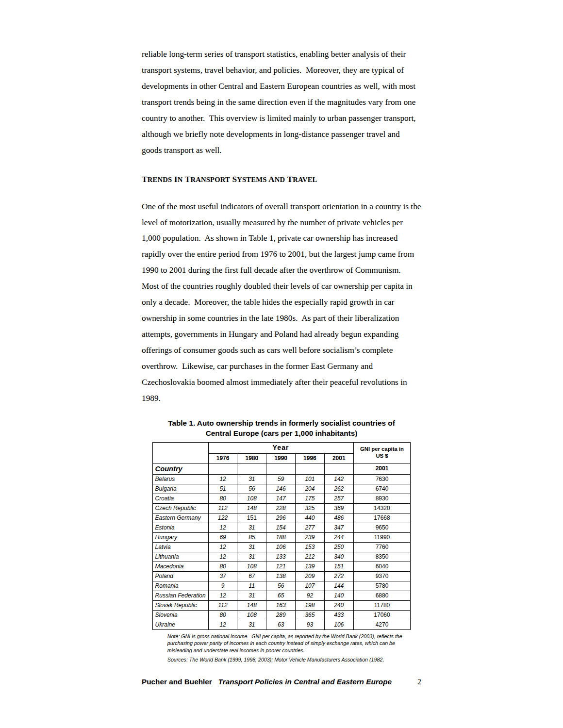reliable long-term series of transport statistics, enabling better analysis of their transport systems, travel behavior, and policies. Moreover, they are typical of developments in other Central and Eastern European countries as well, with most transport trends being in the same direction even if the magnitudes vary from one country to another. This overview is limited mainly to urban passenger transport, although we briefly note developments in long-distance passenger travel and goods transport as well.
TRENDS IN TRANSPORT SYSTEMS AND TRAVEL
One of the most useful indicators of overall transport orientation in a country is the level of motorization, usually measured by the number of private vehicles per 1,000 population. As shown in Table 1, private car ownership has increased rapidly over the entire period from 1976 to 2001, but the largest jump came from 1990 to 2001 during the first full decade after the overthrow of Communism. Most of the countries roughly doubled their levels of car ownership per capita in only a decade. Moreover, the table hides the especially rapid growth in car ownership in some countries in the late 1980s. As part of their liberalization attempts, governments in Hungary and Poland had already begun expanding offerings of consumer goods such as cars well before socialism’s complete overthrow. Likewise, car purchases in the former East Germany and Czechoslovakia boomed almost immediately after their peaceful revolutions in 1989.
Table 1. Auto ownership trends in formerly socialist countries of
Central Europe (cars per 1,000 inhabitants)
| | Year | GNI per capita in US $ |
| --- | --- | --- |
| 1976 | 1980 | 1990 | 1996 | 2001 |
| Country | | | | | | 2001 |
| Belarus | 12 | 31 | 59 | 101 | 142 | 7630 |
| Bulgaria | 51 | 56 | 146 | 204 | 262 | 6740 |
| Croatia | 80 | 108 | 147 | 175 | 257 | 8930 |
| Czech Republic | 112 | 148 | 228 | 325 | 369 | 14320 |
| Eastern Germany | 122 | 151 | 296 | 440 | 486 | 17668 |
| Estonia | 12 | 31 | 154 | 277 | 347 | 9650 |
| Hungary | 69 | 85 | 188 | 239 | 244 | 11990 |
| Latvia | 12 | 31 | 106 | 153 | 250 | 7760 |
| Lithuania | 12 | 31 | 133 | 212 | 340 | 8350 |
| Macedonia | 80 | 108 | 121 | 139 | 151 | 6040 |
| Poland | 37 | 67 | 138 | 209 | 272 | 9370 |
| Romania | 9 | 11 | 56 | 107 | 144 | 5780 |
| Russian Federation | 12 | 31 | 65 | 92 | 140 | 6880 |
| Slovak Republic | 112 | 148 | 163 | 198 | 240 | 11780 |
| Slovenia | 80 | 108 | 289 | 365 | 433 | 17060 |
| Ukraine | 12 | 31 | 63 | 93 | 106 | 4270 |
Note: GNI is gross national income. GNI per capita, as reported by the World Bank (2003), reflects the purchasing power parity of incomes in each country instead of simply exchange rates, which can be misleading and understate real incomes in poorer countries.
Sources: The World Bank (1999, 1998, 2003); Motor Vehicle Manufacturers Association (1982,
Pucher and Buehler Transport Policies in Central and Eastern Europe
2